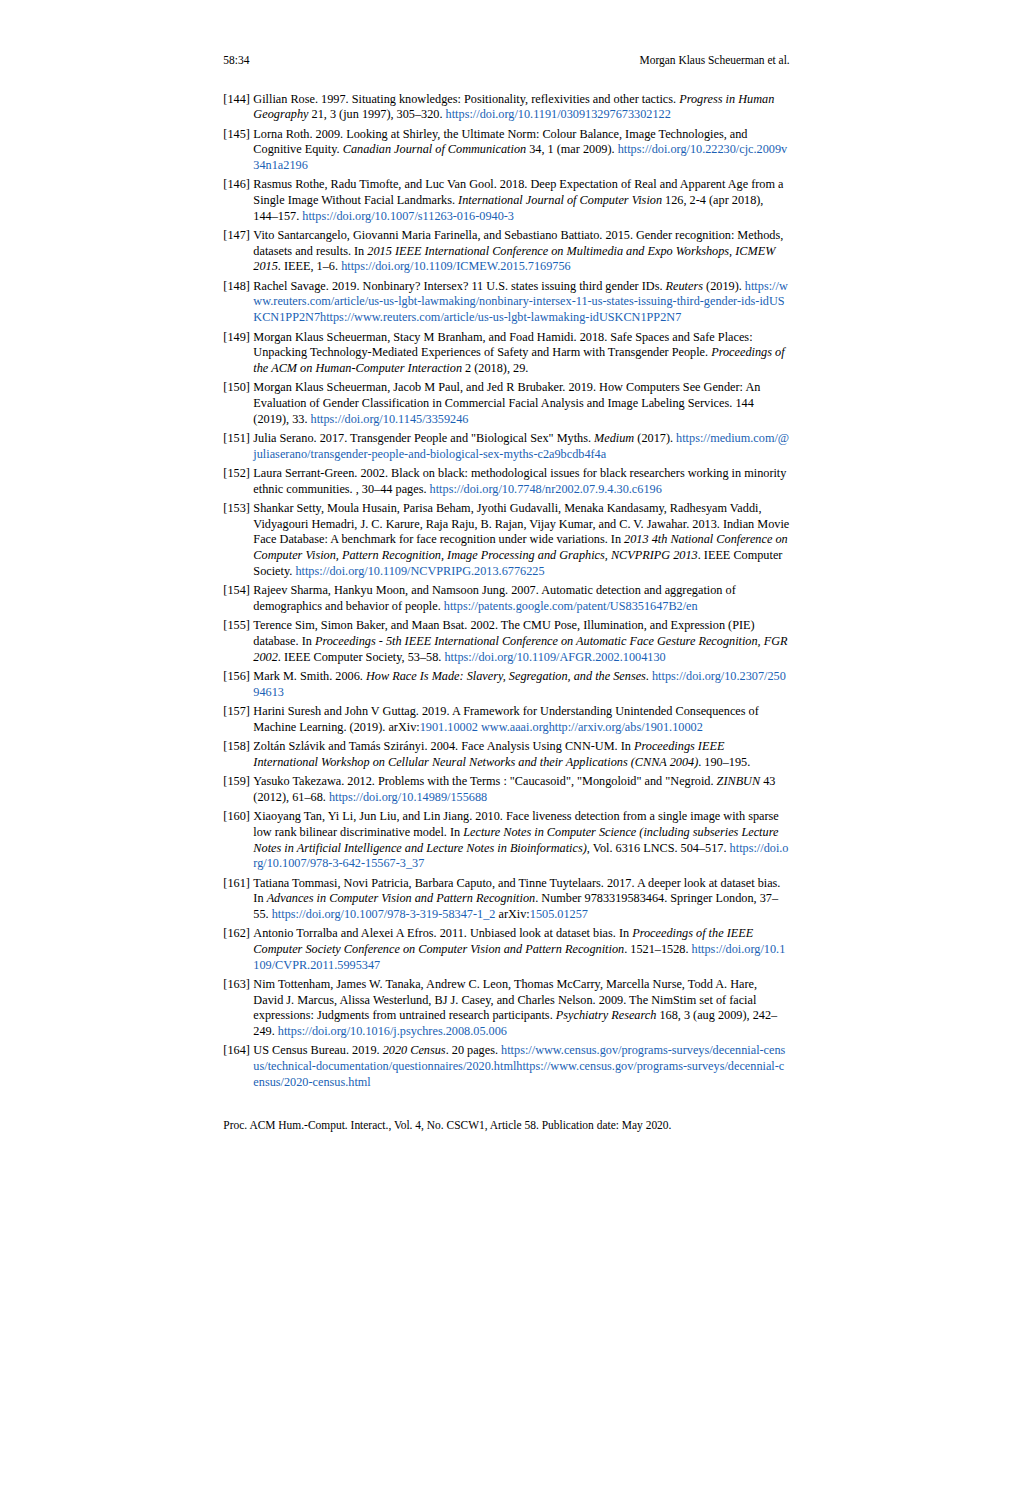58:34
Morgan Klaus Scheuerman et al.
[144] Gillian Rose. 1997. Situating knowledges: Positionality, reflexivities and other tactics. Progress in Human Geography 21, 3 (jun 1997), 305–320. https://doi.org/10.1191/030913297673302122
[145] Lorna Roth. 2009. Looking at Shirley, the Ultimate Norm: Colour Balance, Image Technologies, and Cognitive Equity. Canadian Journal of Communication 34, 1 (mar 2009). https://doi.org/10.22230/cjc.2009v34n1a2196
[146] Rasmus Rothe, Radu Timofte, and Luc Van Gool. 2018. Deep Expectation of Real and Apparent Age from a Single Image Without Facial Landmarks. International Journal of Computer Vision 126, 2-4 (apr 2018), 144–157. https://doi.org/10.1007/s11263-016-0940-3
[147] Vito Santarcangelo, Giovanni Maria Farinella, and Sebastiano Battiato. 2015. Gender recognition: Methods, datasets and results. In 2015 IEEE International Conference on Multimedia and Expo Workshops, ICMEW 2015. IEEE, 1–6. https://doi.org/10.1109/ICMEW.2015.7169756
[148] Rachel Savage. 2019. Nonbinary? Intersex? 11 U.S. states issuing third gender IDs. Reuters (2019). https://www.reuters.com/article/us-us-lgbt-lawmaking/nonbinary-intersex-11-us-states-issuing-third-gender-ids-idUSKCN1PP2N7 https://www.reuters.com/article/us-us-lgbt-lawmaking-idUSKCN1PP2N7
[149] Morgan Klaus Scheuerman, Stacy M Branham, and Foad Hamidi. 2018. Safe Spaces and Safe Places: Unpacking Technology-Mediated Experiences of Safety and Harm with Transgender People. Proceedings of the ACM on Human-Computer Interaction 2 (2018), 29.
[150] Morgan Klaus Scheuerman, Jacob M Paul, and Jed R Brubaker. 2019. How Computers See Gender: An Evaluation of Gender Classification in Commercial Facial Analysis and Image Labeling Services. 144 (2019), 33. https://doi.org/10.1145/3359246
[151] Julia Serano. 2017. Transgender People and "Biological Sex" Myths. Medium (2017). https://medium.com/@juliaserano/transgender-people-and-biological-sex-myths-c2a9bcdb4f4a
[152] Laura Serrant-Green. 2002. Black on black: methodological issues for black researchers working in minority ethnic communities. , 30–44 pages. https://doi.org/10.7748/nr2002.07.9.4.30.c6196
[153] Shankar Setty, Moula Husain, Parisa Beham, Jyothi Gudavalli, Menaka Kandasamy, Radhesyam Vaddi, Vidyagouri Hemadri, J. C. Karure, Raja Raju, B. Rajan, Vijay Kumar, and C. V. Jawahar. 2013. Indian Movie Face Database: A benchmark for face recognition under wide variations. In 2013 4th National Conference on Computer Vision, Pattern Recognition, Image Processing and Graphics, NCVPRIPG 2013. IEEE Computer Society. https://doi.org/10.1109/NCVPRIPG.2013.6776225
[154] Rajeev Sharma, Hankyu Moon, and Namsoon Jung. 2007. Automatic detection and aggregation of demographics and behavior of people. https://patents.google.com/patent/US8351647B2/en
[155] Terence Sim, Simon Baker, and Maan Bsat. 2002. The CMU Pose, Illumination, and Expression (PIE) database. In Proceedings - 5th IEEE International Conference on Automatic Face Gesture Recognition, FGR 2002. IEEE Computer Society, 53–58. https://doi.org/10.1109/AFGR.2002.1004130
[156] Mark M. Smith. 2006. How Race Is Made: Slavery, Segregation, and the Senses. https://doi.org/10.2307/25094613
[157] Harini Suresh and John V Guttag. 2019. A Framework for Understanding Unintended Consequences of Machine Learning. (2019). arXiv:1901.10002 www.aaai.org http://arxiv.org/abs/1901.10002
[158] Zoltán Szlávik and Tamás Szirányi. 2004. Face Analysis Using CNN-UM. In Proceedings IEEE International Workshop on Cellular Neural Networks and their Applications (CNNA 2004). 190–195.
[159] Yasuko Takezawa. 2012. Problems with the Terms : "Caucasoid", "Mongoloid" and "Negroid. ZINBUN 43 (2012), 61–68. https://doi.org/10.14989/155688
[160] Xiaoyang Tan, Yi Li, Jun Liu, and Lin Jiang. 2010. Face liveness detection from a single image with sparse low rank bilinear discriminative model. In Lecture Notes in Computer Science (including subseries Lecture Notes in Artificial Intelligence and Lecture Notes in Bioinformatics), Vol. 6316 LNCS. 504–517. https://doi.org/10.1007/978-3-642-15567-3_37
[161] Tatiana Tommasi, Novi Patricia, Barbara Caputo, and Tinne Tuytelaars. 2017. A deeper look at dataset bias. In Advances in Computer Vision and Pattern Recognition. Number 9783319583464. Springer London, 37–55. https://doi.org/10.1007/978-3-319-58347-1_2 arXiv:1505.01257
[162] Antonio Torralba and Alexei A Efros. 2011. Unbiased look at dataset bias. In Proceedings of the IEEE Computer Society Conference on Computer Vision and Pattern Recognition. 1521–1528. https://doi.org/10.1109/CVPR.2011.5995347
[163] Nim Tottenham, James W. Tanaka, Andrew C. Leon, Thomas McCarry, Marcella Nurse, Todd A. Hare, David J. Marcus, Alissa Westerlund, BJ J. Casey, and Charles Nelson. 2009. The NimStim set of facial expressions: Judgments from untrained research participants. Psychiatry Research 168, 3 (aug 2009), 242–249. https://doi.org/10.1016/j.psychres.2008.05.006
[164] US Census Bureau. 2019. 2020 Census. 20 pages. https://www.census.gov/programs-surveys/decennial-census/technical-documentation/questionnaires/2020.html https://www.census.gov/programs-surveys/decennial-census/2020-census.html
Proc. ACM Hum.-Comput. Interact., Vol. 4, No. CSCW1, Article 58. Publication date: May 2020.